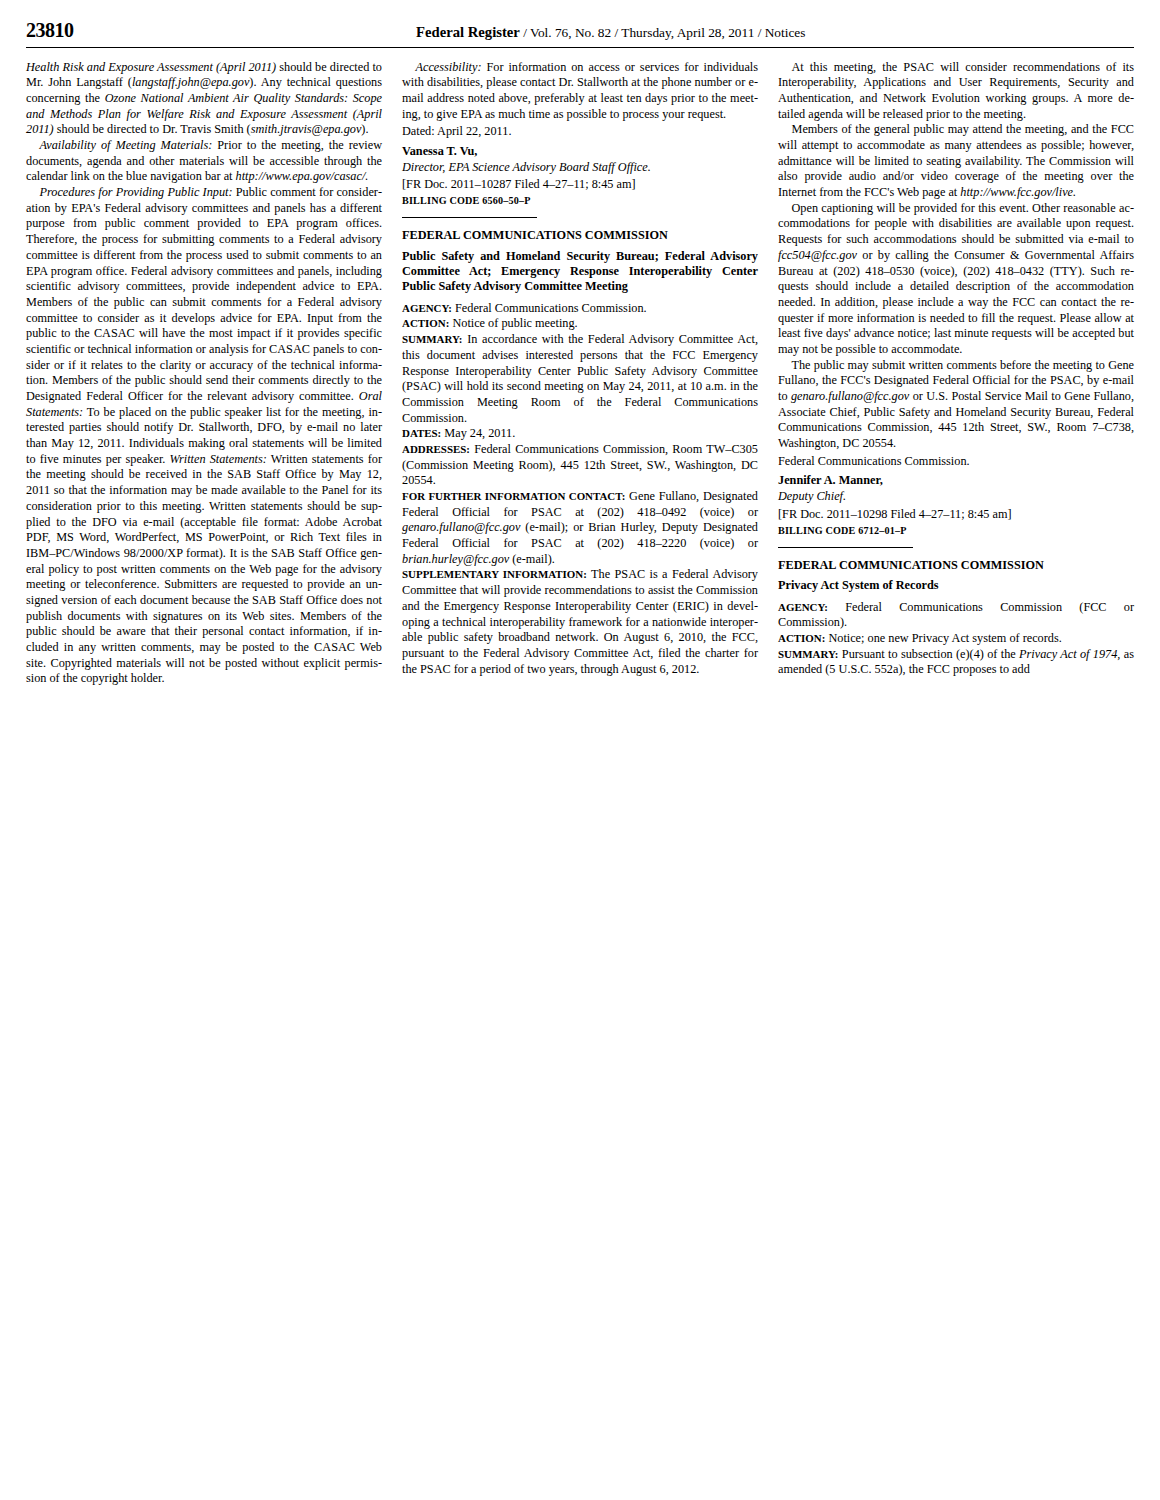23810
Federal Register / Vol. 76, No. 82 / Thursday, April 28, 2011 / Notices
Health Risk and Exposure Assessment (April 2011) should be directed to Mr. John Langstaff (langstaff.john@epa.gov). Any technical questions concerning the Ozone National Ambient Air Quality Standards: Scope and Methods Plan for Welfare Risk and Exposure Assessment (April 2011) should be directed to Dr. Travis Smith (smith.jtravis@epa.gov).
Availability of Meeting Materials: Prior to the meeting, the review documents, agenda and other materials will be accessible through the calendar link on the blue navigation bar at http://www.epa.gov/casac/.
Procedures for Providing Public Input: Public comment for consideration by EPA's Federal advisory committees and panels has a different purpose from public comment provided to EPA program offices. Therefore, the process for submitting comments to a Federal advisory committee is different from the process used to submit comments to an EPA program office. Federal advisory committees and panels, including scientific advisory committees, provide independent advice to EPA. Members of the public can submit comments for a Federal advisory committee to consider as it develops advice for EPA. Input from the public to the CASAC will have the most impact if it provides specific scientific or technical information or analysis for CASAC panels to consider or if it relates to the clarity or accuracy of the technical information. Members of the public should send their comments directly to the Designated Federal Officer for the relevant advisory committee. Oral Statements: To be placed on the public speaker list for the meeting, interested parties should notify Dr. Stallworth, DFO, by e-mail no later than May 12, 2011. Individuals making oral statements will be limited to five minutes per speaker. Written Statements: Written statements for the meeting should be received in the SAB Staff Office by May 12, 2011 so that the information may be made available to the Panel for its consideration prior to this meeting. Written statements should be supplied to the DFO via e-mail (acceptable file format: Adobe Acrobat PDF, MS Word, WordPerfect, MS PowerPoint, or Rich Text files in IBM–PC/Windows 98/2000/XP format). It is the SAB Staff Office general policy to post written comments on the Web page for the advisory meeting or teleconference. Submitters are requested to provide an unsigned version of each document because the SAB Staff Office does not publish documents with signatures on its Web sites. Members of the public should be aware that their personal contact information, if included in any written comments, may be posted to the CASAC Web site. Copyrighted materials will not be posted without explicit permission of the copyright holder.
Accessibility: For information on access or services for individuals with disabilities, please contact Dr. Stallworth at the phone number or e-mail address noted above, preferably at least ten days prior to the meeting, to give EPA as much time as possible to process your request.
Dated: April 22, 2011.
Vanessa T. Vu,
Director, EPA Science Advisory Board Staff Office.
[FR Doc. 2011–10287 Filed 4–27–11; 8:45 am]
BILLING CODE 6560–50–P
FEDERAL COMMUNICATIONS COMMISSION
Public Safety and Homeland Security Bureau; Federal Advisory Committee Act; Emergency Response Interoperability Center Public Safety Advisory Committee Meeting
AGENCY: Federal Communications Commission.
ACTION: Notice of public meeting.
SUMMARY: In accordance with the Federal Advisory Committee Act, this document advises interested persons that the FCC Emergency Response Interoperability Center Public Safety Advisory Committee (PSAC) will hold its second meeting on May 24, 2011, at 10 a.m. in the Commission Meeting Room of the Federal Communications Commission.
DATES: May 24, 2011.
ADDRESSES: Federal Communications Commission, Room TW–C305 (Commission Meeting Room), 445 12th Street, SW., Washington, DC 20554.
FOR FURTHER INFORMATION CONTACT: Gene Fullano, Designated Federal Official for PSAC at (202) 418–0492 (voice) or genaro.fullano@fcc.gov (e-mail); or Brian Hurley, Deputy Designated Federal Official for PSAC at (202) 418–2220 (voice) or brian.hurley@fcc.gov (e-mail).
SUPPLEMENTARY INFORMATION: The PSAC is a Federal Advisory Committee that will provide recommendations to assist the Commission and the Emergency Response Interoperability Center (ERIC) in developing a technical interoperability framework for a nationwide interoperable public safety broadband network. On August 6, 2010, the FCC, pursuant to the Federal Advisory Committee Act, filed the charter for the PSAC for a period of two years, through August 6, 2012.
At this meeting, the PSAC will consider recommendations of its Interoperability, Applications and User Requirements, Security and Authentication, and Network Evolution working groups. A more detailed agenda will be released prior to the meeting.
Members of the general public may attend the meeting, and the FCC will attempt to accommodate as many attendees as possible; however, admittance will be limited to seating availability. The Commission will also provide audio and/or video coverage of the meeting over the Internet from the FCC's Web page at http://www.fcc.gov/live.
Open captioning will be provided for this event. Other reasonable accommodations for people with disabilities are available upon request. Requests for such accommodations should be submitted via e-mail to fcc504@fcc.gov or by calling the Consumer & Governmental Affairs Bureau at (202) 418–0530 (voice), (202) 418–0432 (TTY). Such requests should include a detailed description of the accommodation needed. In addition, please include a way the FCC can contact the requester if more information is needed to fill the request. Please allow at least five days' advance notice; last minute requests will be accepted but may not be possible to accommodate.
The public may submit written comments before the meeting to Gene Fullano, the FCC's Designated Federal Official for the PSAC, by e-mail to genaro.fullano@fcc.gov or U.S. Postal Service Mail to Gene Fullano, Associate Chief, Public Safety and Homeland Security Bureau, Federal Communications Commission, 445 12th Street, SW., Room 7–C738, Washington, DC 20554.
Federal Communications Commission.
Jennifer A. Manner,
Deputy Chief.
[FR Doc. 2011–10298 Filed 4–27–11; 8:45 am]
BILLING CODE 6712–01–P
FEDERAL COMMUNICATIONS COMMISSION
Privacy Act System of Records
AGENCY: Federal Communications Commission (FCC or Commission).
ACTION: Notice; one new Privacy Act system of records.
SUMMARY: Pursuant to subsection (e)(4) of the Privacy Act of 1974, as amended (5 U.S.C. 552a), the FCC proposes to add